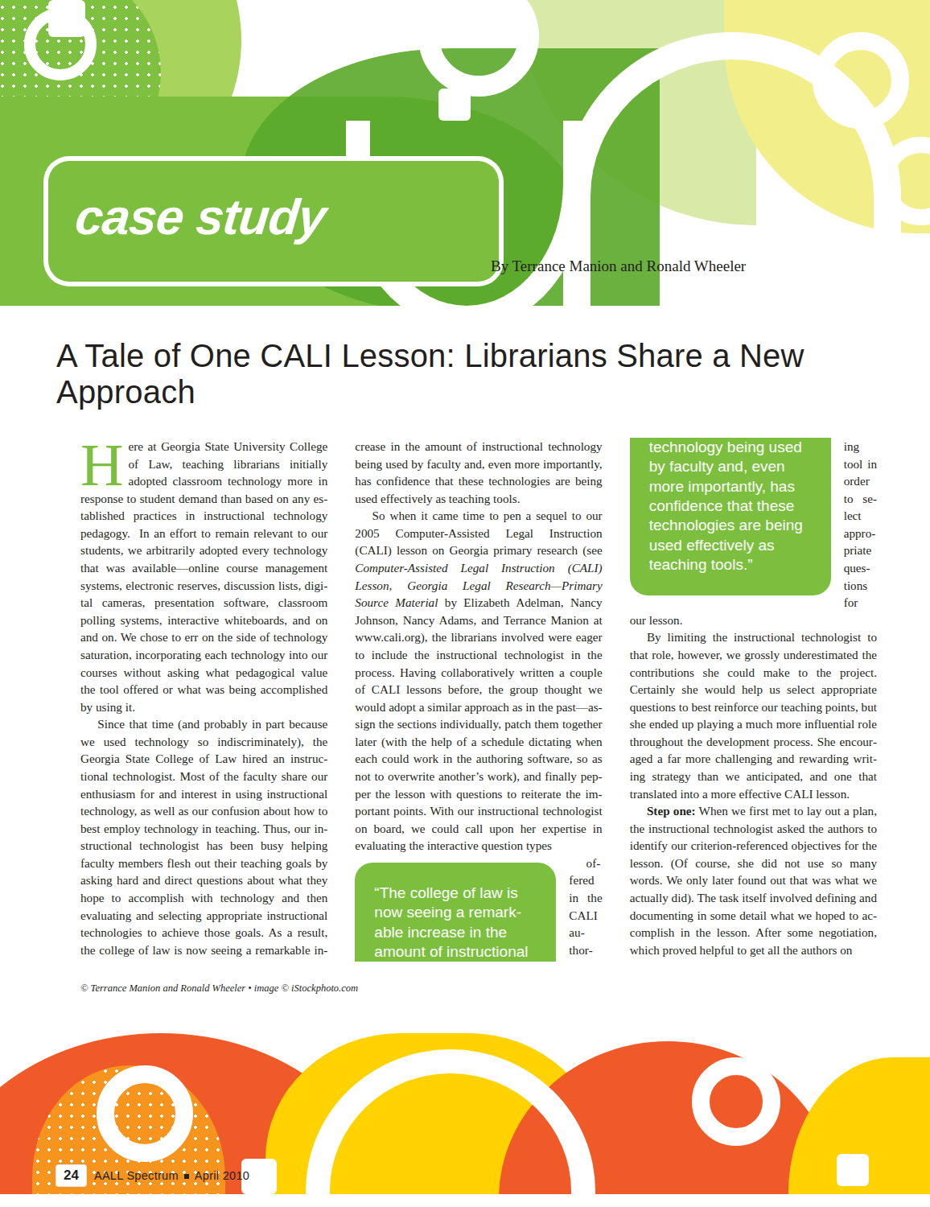case study
By Terrance Manion and Ronald Wheeler
A Tale of One CALI Lesson: Librarians Share a New Approach
Here at Georgia State University College of Law, teaching librarians initially adopted classroom technology more in response to student demand than based on any established practices in instructional technology pedagogy. In an effort to remain relevant to our students, we arbitrarily adopted every technology that was available—online course management systems, electronic reserves, discussion lists, digital cameras, presentation software, classroom polling systems, interactive whiteboards, and on and on. We chose to err on the side of technology saturation, incorporating each technology into our courses without asking what pedagogical value the tool offered or what was being accomplished by using it.
Since that time (and probably in part because we used technology so indiscriminately), the Georgia State College of Law hired an instructional technologist. Most of the faculty share our enthusiasm for and interest in using instructional technology, as well as our confusion about how to best employ technology in teaching. Thus, our instructional technologist has been busy helping faculty members flesh out their teaching goals by asking hard and direct questions about what they hope to accomplish with technology and then evaluating and selecting appropriate instructional technologies to achieve those goals. As a result, the college of law is now seeing a remarkable increase in the amount of instructional technology being used by faculty and, even more importantly, has confidence that these technologies are being used effectively as teaching tools.
So when it came time to pen a sequel to our 2005 Computer-Assisted Legal Instruction (CALI) lesson on Georgia primary research (see Computer-Assisted Legal Instruction (CALI) Lesson, Georgia Legal Research—Primary Source Material by Elizabeth Adelman, Nancy Johnson, Nancy Adams, and Terrance Manion at www.cali.org), the librarians involved were eager to include the instructional technologist in the process. Having collaboratively written a couple of CALI lessons before, the group thought we would adopt a similar approach as in the past—assign the sections individually, patch them together later (with the help of a schedule dictating when each could work in the authoring software, so as not to overwrite another’s work), and finally pepper the lesson with questions to reiterate the important points. With our instructional technologist on board, we could call upon her expertise in evaluating the interactive question types
“The college of law is now seeing a remarkable increase in the amount of instructional technology being used by faculty and, even more importantly, has confidence that these technologies are being used effectively as teaching tools.”
offered in the CALI authoring tool in order to select appropriate questions for our lesson.
By limiting the instructional technologist to that role, however, we grossly underestimated the contributions she could make to the project. Certainly she would help us select appropriate questions to best reinforce our teaching points, but she ended up playing a much more influential role throughout the development process. She encouraged a far more challenging and rewarding writing strategy than we anticipated, and one that translated into a more effective CALI lesson.
Step one: When we first met to lay out a plan, the instructional technologist asked the authors to identify our criterion-referenced objectives for the lesson. (Of course, she did not use so many words. We only later found out that was what we actually did). The task itself involved defining and documenting in some detail what we hoped to accomplish in the lesson. After some negotiation, which proved helpful to get all the authors on
© Terrance Manion and Ronald Wheeler • image © iStockphoto.com
24 AALL Spectrum April 2010